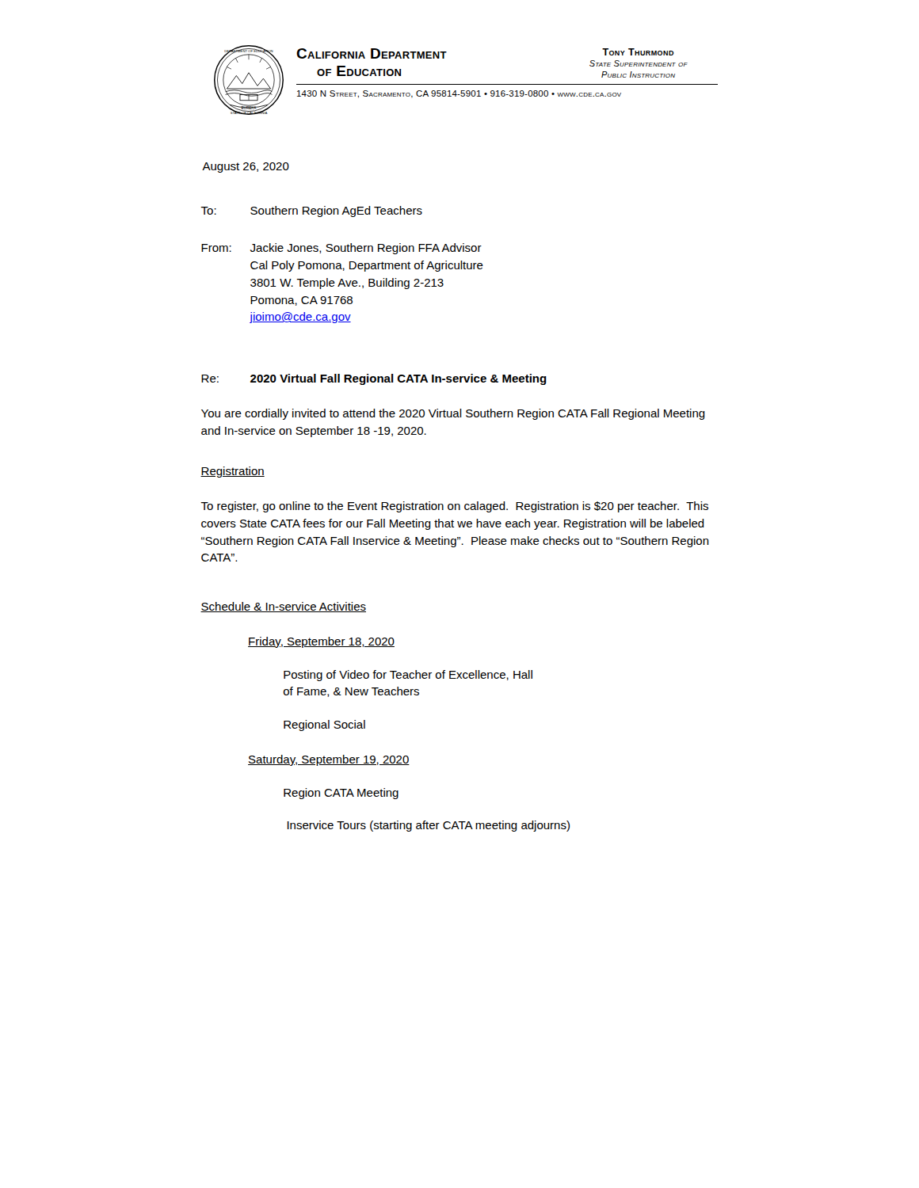EUREKA DEPARTMENT OF EDUCATION STATE OF CALIFORNIA
California Department
of Education
Tony Thurmond
State Superintendent of
Public Instruction
1430 N Street, Sacramento, CA 95814-5901 • 916-319-0800 • www.cde.ca.gov
August 26, 2020
To:
Southern Region AgEd Teachers
From:
Jackie Jones, Southern Region FFA Advisor
Cal Poly Pomona, Department of Agriculture
3801 W. Temple Ave., Building 2-213
Pomona, CA 91768
jioimo@cde.ca.gov
Re:
2020 Virtual Fall Regional CATA In-service & Meeting
You are cordially invited to attend the 2020 Virtual Southern Region CATA Fall Regional Meeting and In-service on September 18 -19, 2020.
Registration
To register, go online to the Event Registration on calaged. Registration is $20 per teacher. This covers State CATA fees for our Fall Meeting that we have each year. Registration will be labeled “Southern Region CATA Fall Inservice & Meeting”. Please make checks out to “Southern Region CATA”.
Schedule & In-service Activities
Friday, September 18, 2020
Posting of Video for Teacher of Excellence, Hall
of Fame, & New Teachers
Regional Social
Saturday, September 19, 2020
Region CATA Meeting
Inservice Tours (starting after CATA meeting adjourns)